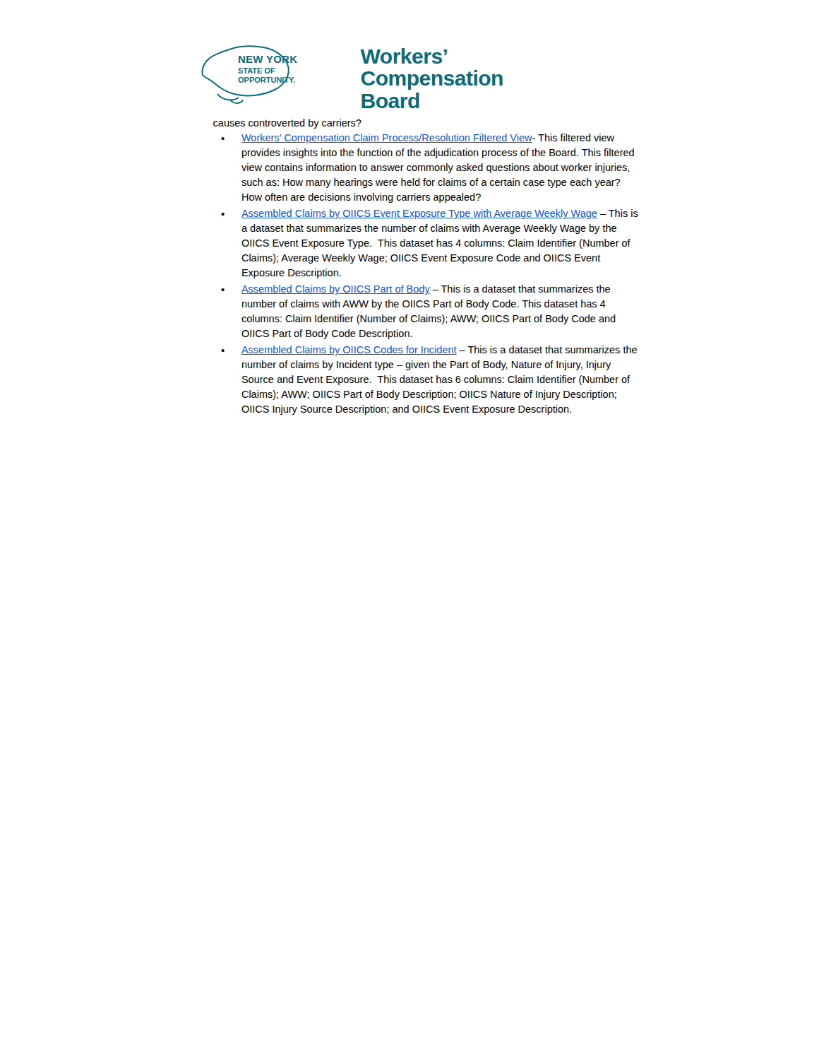NEW YORK STATE OF OPPORTUNITY.
Workers’
Compensation
Board
causes controverted by carriers?
Workers’ Compensation Claim Process/Resolution Filtered View- This filtered view provides insights into the function of the adjudication process of the Board. This filtered view contains information to answer commonly asked questions about worker injuries, such as: How many hearings were held for claims of a certain case type each year? How often are decisions involving carriers appealed?
Assembled Claims by OIICS Event Exposure Type with Average Weekly Wage – This is a dataset that summarizes the number of claims with Average Weekly Wage by the OIICS Event Exposure Type. This dataset has 4 columns: Claim Identifier (Number of Claims); Average Weekly Wage; OIICS Event Exposure Code and OIICS Event Exposure Description.
Assembled Claims by OIICS Part of Body – This is a dataset that summarizes the number of claims with AWW by the OIICS Part of Body Code. This dataset has 4 columns: Claim Identifier (Number of Claims); AWW; OIICS Part of Body Code and OIICS Part of Body Code Description.
Assembled Claims by OIICS Codes for Incident – This is a dataset that summarizes the number of claims by Incident type – given the Part of Body, Nature of Injury, Injury Source and Event Exposure. This dataset has 6 columns: Claim Identifier (Number of Claims); AWW; OIICS Part of Body Description; OIICS Nature of Injury Description; OIICS Injury Source Description; and OIICS Event Exposure Description.